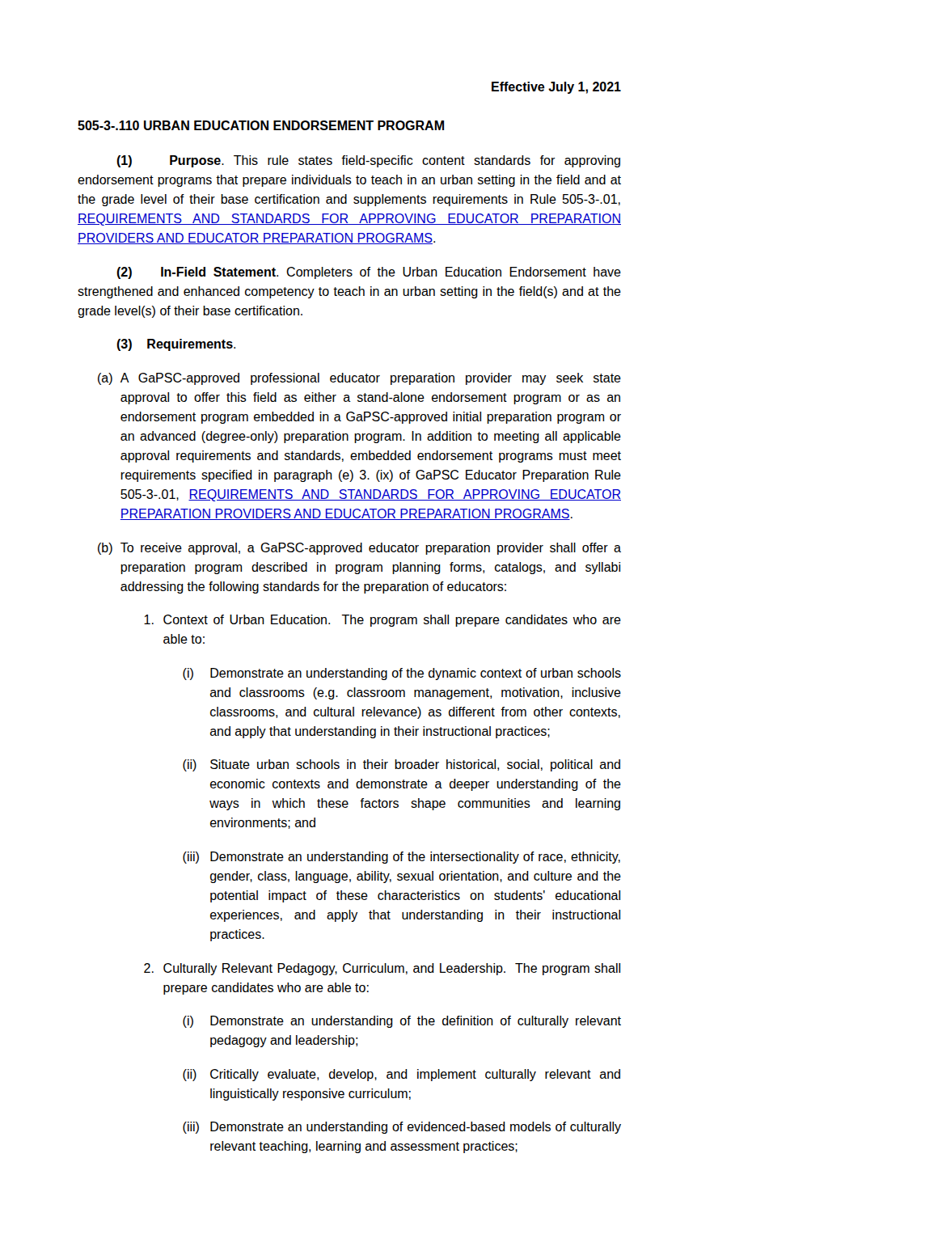Effective July 1, 2021
505-3-.110 URBAN EDUCATION ENDORSEMENT PROGRAM
(1) Purpose. This rule states field-specific content standards for approving endorsement programs that prepare individuals to teach in an urban setting in the field and at the grade level of their base certification and supplements requirements in Rule 505-3-.01, REQUIREMENTS AND STANDARDS FOR APPROVING EDUCATOR PREPARATION PROVIDERS AND EDUCATOR PREPARATION PROGRAMS.
(2) In-Field Statement. Completers of the Urban Education Endorsement have strengthened and enhanced competency to teach in an urban setting in the field(s) and at the grade level(s) of their base certification.
(3) Requirements.
(a)
A GaPSC-approved professional educator preparation provider may seek state approval to offer this field as either a stand-alone endorsement program or as an endorsement program embedded in a GaPSC-approved initial preparation program or an advanced (degree-only) preparation program. In addition to meeting all applicable approval requirements and standards, embedded endorsement programs must meet requirements specified in paragraph (e) 3. (ix) of GaPSC Educator Preparation Rule 505-3-.01, REQUIREMENTS AND STANDARDS FOR APPROVING EDUCATOR PREPARATION PROVIDERS AND EDUCATOR PREPARATION PROGRAMS.
(b)
To receive approval, a GaPSC-approved educator preparation provider shall offer a preparation program described in program planning forms, catalogs, and syllabi addressing the following standards for the preparation of educators:
1.
Context of Urban Education. The program shall prepare candidates who are able to:
(i)
Demonstrate an understanding of the dynamic context of urban schools and classrooms (e.g. classroom management, motivation, inclusive classrooms, and cultural relevance) as different from other contexts, and apply that understanding in their instructional practices;
(ii)
Situate urban schools in their broader historical, social, political and economic contexts and demonstrate a deeper understanding of the ways in which these factors shape communities and learning environments; and
(iii)
Demonstrate an understanding of the intersectionality of race, ethnicity, gender, class, language, ability, sexual orientation, and culture and the potential impact of these characteristics on students' educational experiences, and apply that understanding in their instructional practices.
2.
Culturally Relevant Pedagogy, Curriculum, and Leadership. The program shall prepare candidates who are able to:
(i)
Demonstrate an understanding of the definition of culturally relevant pedagogy and leadership;
(ii)
Critically evaluate, develop, and implement culturally relevant and linguistically responsive curriculum;
(iii)
Demonstrate an understanding of evidenced-based models of culturally relevant teaching, learning and assessment practices;